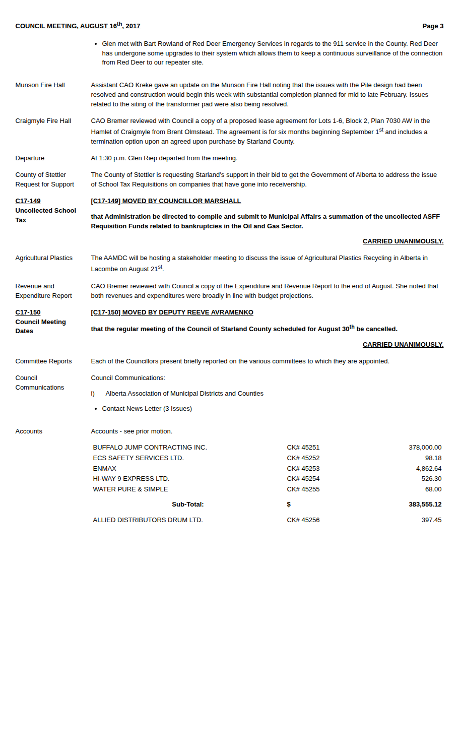COUNCIL MEETING, AUGUST 16th, 2017 Page 3
Glen met with Bart Rowland of Red Deer Emergency Services in regards to the 911 service in the County. Red Deer has undergone some upgrades to their system which allows them to keep a continuous surveillance of the connection from Red Deer to our repeater site.
Munson Fire Hall
Assistant CAO Kreke gave an update on the Munson Fire Hall noting that the issues with the Pile design had been resolved and construction would begin this week with substantial completion planned for mid to late February. Issues related to the siting of the transformer pad were also being resolved.
Craigmyle Fire Hall
CAO Bremer reviewed with Council a copy of a proposed lease agreement for Lots 1-6, Block 2, Plan 7030 AW in the Hamlet of Craigmyle from Brent Olmstead. The agreement is for six months beginning September 1st and includes a termination option upon an agreed upon purchase by Starland County.
Departure
At 1:30 p.m. Glen Riep departed from the meeting.
County of Stettler Request for Support
The County of Stettler is requesting Starland's support in their bid to get the Government of Alberta to address the issue of School Tax Requisitions on companies that have gone into receivership.
C17-149 Uncollected School Tax
[C17-149] MOVED BY COUNCILLOR MARSHALL
that Administration be directed to compile and submit to Municipal Affairs a summation of the uncollected ASFF Requisition Funds related to bankruptcies in the Oil and Gas Sector.
CARRIED UNANIMOUSLY.
Agricultural Plastics
The AAMDC will be hosting a stakeholder meeting to discuss the issue of Agricultural Plastics Recycling in Alberta in Lacombe on August 21st.
Revenue and Expenditure Report
CAO Bremer reviewed with Council a copy of the Expenditure and Revenue Report to the end of August. She noted that both revenues and expenditures were broadly in line with budget projections.
C17-150 Council Meeting Dates
[C17-150] MOVED BY DEPUTY REEVE AVRAMENKO
that the regular meeting of the Council of Starland County scheduled for August 30th be cancelled.
CARRIED UNANIMOUSLY.
Committee Reports
Each of the Councillors present briefly reported on the various committees to which they are appointed.
Council Communications
Council Communications:
i) Alberta Association of Municipal Districts and Counties
Contact News Letter (3 Issues)
Accounts
Accounts - see prior motion.
| BUFFALO JUMP CONTRACTING INC. | CK# 45251 | 378,000.00 |
| ECS SAFETY SERVICES LTD. | CK# 45252 | 98.18 |
| ENMAX | CK# 45253 | 4,862.64 |
| HI-WAY 9 EXPRESS LTD. | CK# 45254 | 526.30 |
| WATER PURE & SIMPLE | CK# 45255 | 68.00 |
| Sub-Total: | $ | 383,555.12 |
| ALLIED DISTRIBUTORS DRUM LTD. | CK# 45256 | 397.45 |